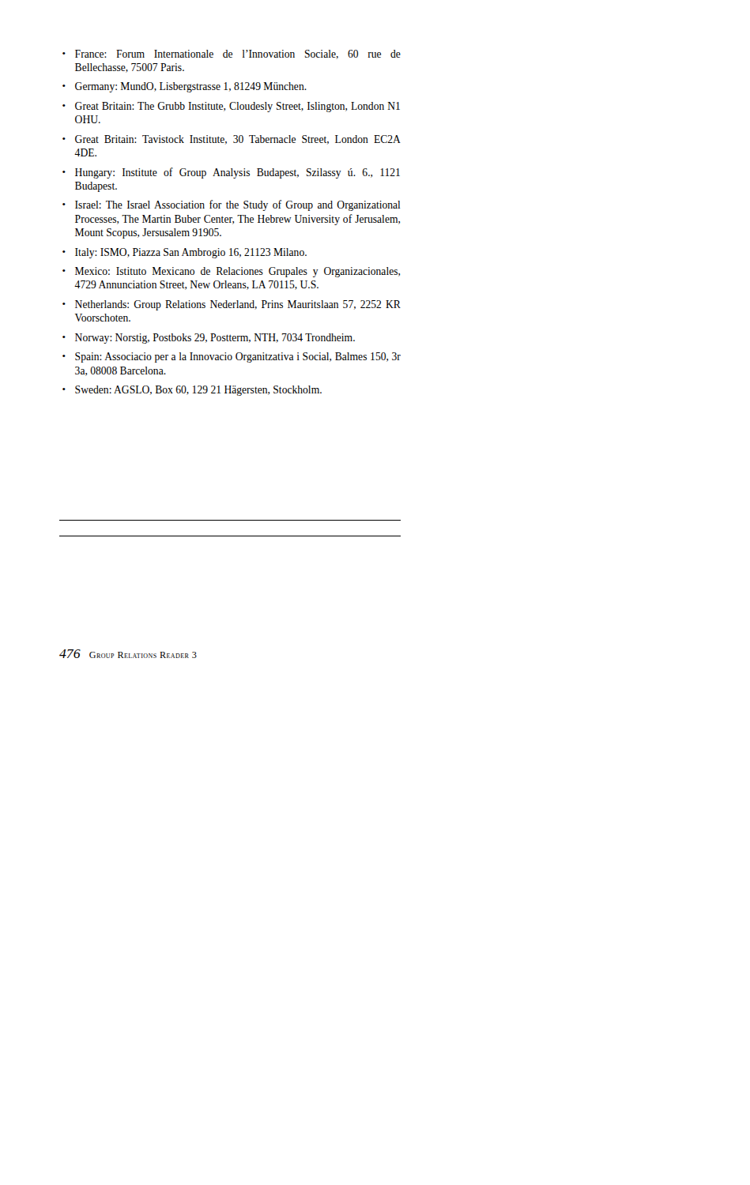France: Forum Internationale de l’Innovation Sociale, 60 rue de Bellechasse, 75007 Paris.
Germany: MundO, Lisbergstrasse 1, 81249 München.
Great Britain: The Grubb Institute, Cloudesly Street, Islington, London N1 OHU.
Great Britain: Tavistock Institute, 30 Tabernacle Street, London EC2A 4DE.
Hungary: Institute of Group Analysis Budapest, Szilassy ú. 6., 1121 Budapest.
Israel: The Israel Association for the Study of Group and Organizational Processes, The Martin Buber Center, The Hebrew University of Jerusalem, Mount Scopus, Jersusalem 91905.
Italy: ISMO, Piazza San Ambrogio 16, 21123 Milano.
Mexico: Istituto Mexicano de Relaciones Grupales y Organizacionales, 4729 Annunciation Street, New Orleans, LA 70115, U.S.
Netherlands: Group Relations Nederland, Prins Mauritslaan 57, 2252 KR Voorschoten.
Norway: Norstig, Postboks 29, Postterm, NTH, 7034 Trondheim.
Spain: Associacio per a la Innovacio Organitzativa i Social, Balmes 150, 3r 3a, 08008 Barcelona.
Sweden: AGSLO, Box 60, 129 21 Hägersten, Stockholm.
476 Group Relations Reader 3